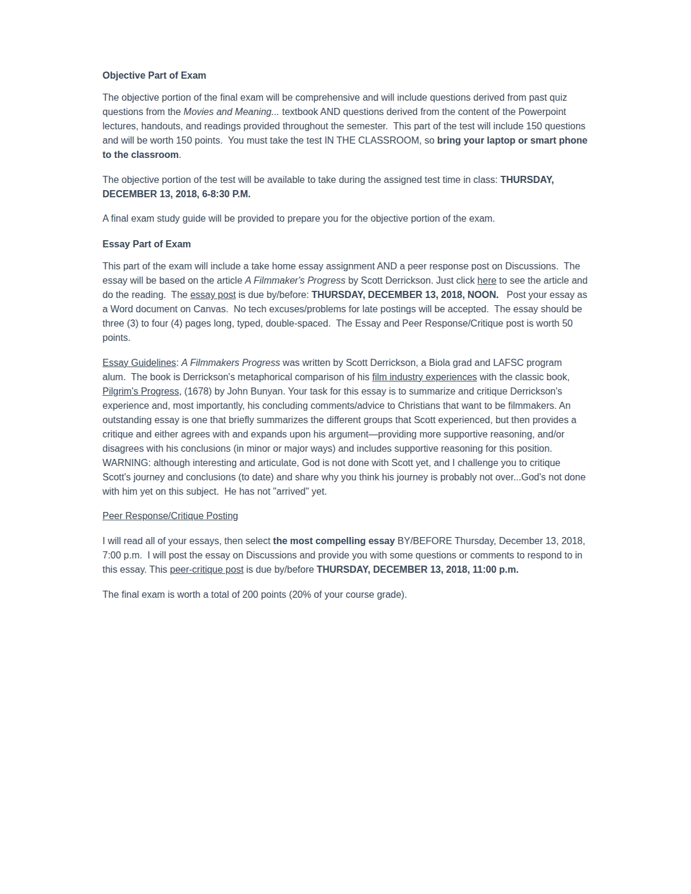Objective Part of Exam
The objective portion of the final exam will be comprehensive and will include questions derived from past quiz questions from the Movies and Meaning... textbook AND questions derived from the content of the Powerpoint lectures, handouts, and readings provided throughout the semester. This part of the test will include 150 questions and will be worth 150 points. You must take the test IN THE CLASSROOM, so bring your laptop or smart phone to the classroom.
The objective portion of the test will be available to take during the assigned test time in class: THURSDAY, DECEMBER 13, 2018, 6-8:30 P.M.
A final exam study guide will be provided to prepare you for the objective portion of the exam.
Essay Part of Exam
This part of the exam will include a take home essay assignment AND a peer response post on Discussions. The essay will be based on the article A Filmmaker's Progress by Scott Derrickson. Just click here to see the article and do the reading. The essay post is due by/before: THURSDAY, DECEMBER 13, 2018, NOON. Post your essay as a Word document on Canvas. No tech excuses/problems for late postings will be accepted. The essay should be three (3) to four (4) pages long, typed, double-spaced. The Essay and Peer Response/Critique post is worth 50 points.
Essay Guidelines: A Filmmakers Progress was written by Scott Derrickson, a Biola grad and LAFSC program alum. The book is Derrickson's metaphorical comparison of his film industry experiences with the classic book, Pilgrim's Progress, (1678) by John Bunyan. Your task for this essay is to summarize and critique Derrickson's experience and, most importantly, his concluding comments/advice to Christians that want to be filmmakers. An outstanding essay is one that briefly summarizes the different groups that Scott experienced, but then provides a critique and either agrees with and expands upon his argument—providing more supportive reasoning, and/or disagrees with his conclusions (in minor or major ways) and includes supportive reasoning for this position. WARNING: although interesting and articulate, God is not done with Scott yet, and I challenge you to critique Scott's journey and conclusions (to date) and share why you think his journey is probably not over...God's not done with him yet on this subject. He has not "arrived" yet.
Peer Response/Critique Posting
I will read all of your essays, then select the most compelling essay BY/BEFORE Thursday, December 13, 2018, 7:00 p.m. I will post the essay on Discussions and provide you with some questions or comments to respond to in this essay. This peer-critique post is due by/before THURSDAY, DECEMBER 13, 2018, 11:00 p.m.
The final exam is worth a total of 200 points (20% of your course grade).